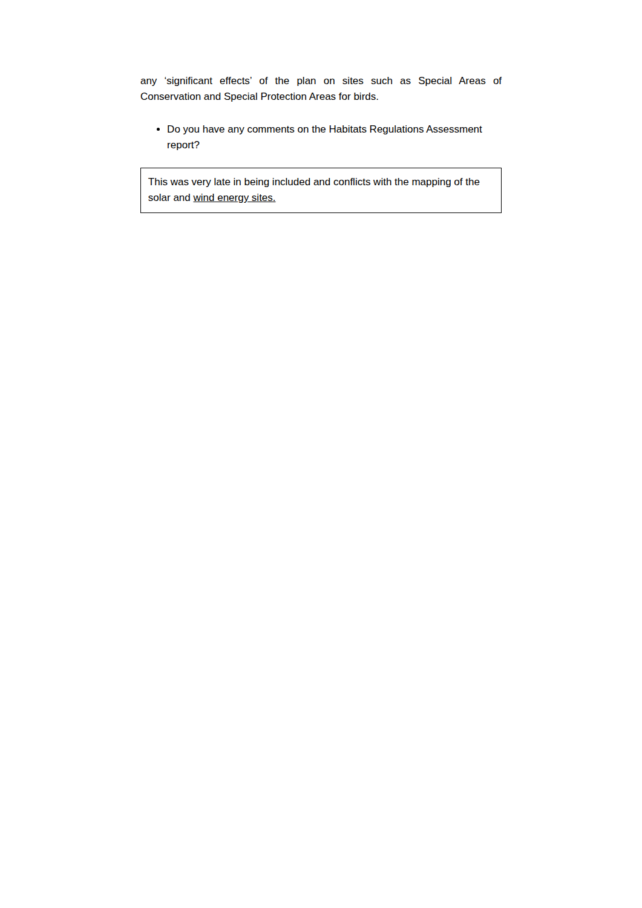any ‘significant effects’ of the plan on sites such as Special Areas of Conservation and Special Protection Areas for birds.
Do you have any comments on the Habitats Regulations Assessment report?
This was very late in being included and conflicts with the mapping of the solar and wind energy sites.